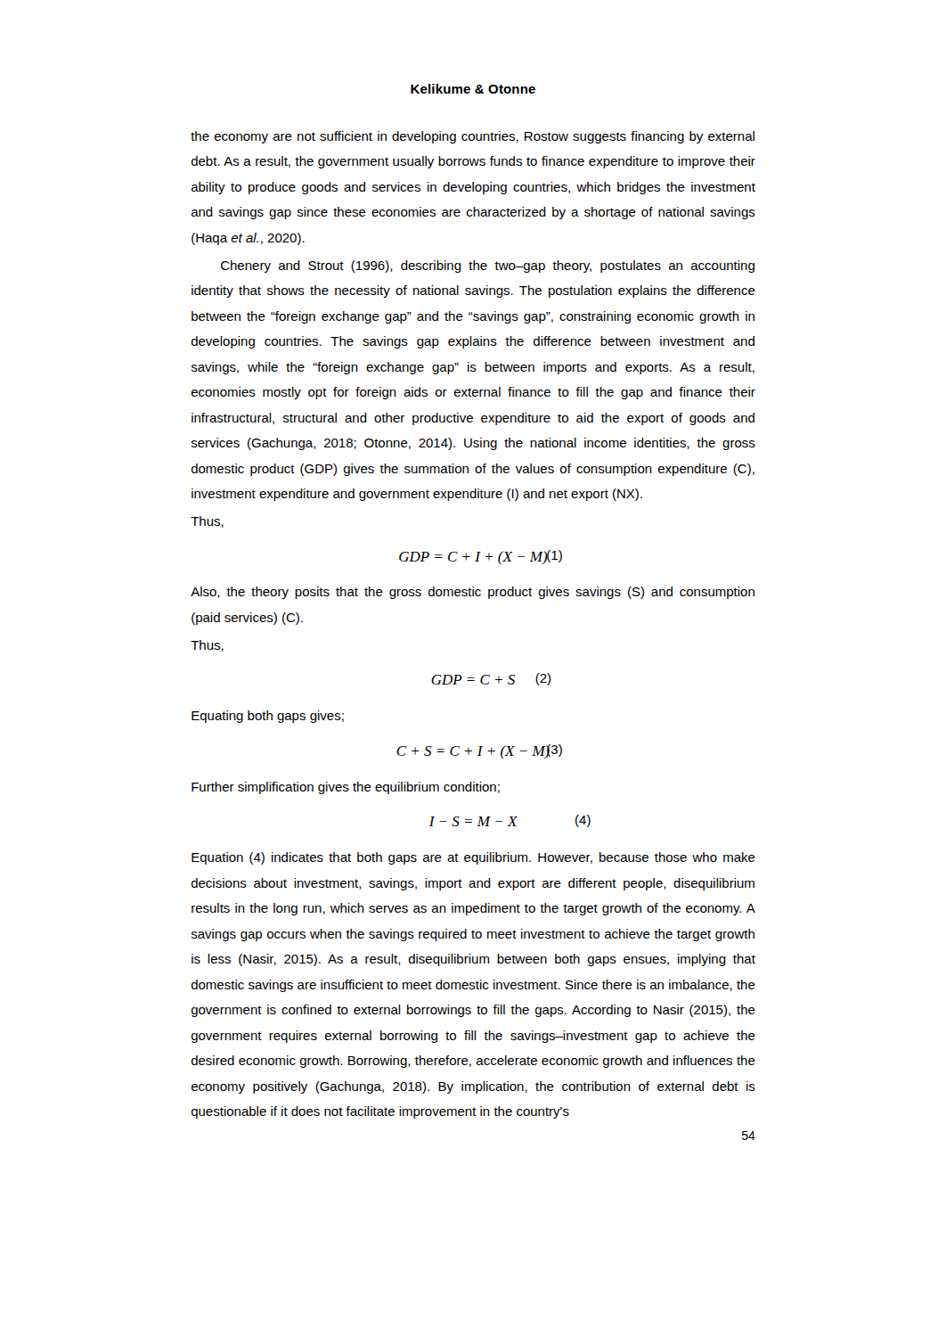Kelikume & Otonne
the economy are not sufficient in developing countries, Rostow suggests financing by external debt. As a result, the government usually borrows funds to finance expenditure to improve their ability to produce goods and services in developing countries, which bridges the investment and savings gap since these economies are characterized by a shortage of national savings (Haqa et al., 2020).
Chenery and Strout (1996), describing the two–gap theory, postulates an accounting identity that shows the necessity of national savings. The postulation explains the difference between the “foreign exchange gap” and the “savings gap”, constraining economic growth in developing countries. The savings gap explains the difference between investment and savings, while the “foreign exchange gap” is between imports and exports. As a result, economies mostly opt for foreign aids or external finance to fill the gap and finance their infrastructural, structural and other productive expenditure to aid the export of goods and services (Gachunga, 2018; Otonne, 2014). Using the national income identities, the gross domestic product (GDP) gives the summation of the values of consumption expenditure (C), investment expenditure and government expenditure (I) and net export (NX).
Thus,
GDP = C + I + (X − M) (1)
Also, the theory posits that the gross domestic product gives savings (S) and consumption (paid services) (C).
Thus,
GDP = C + S (2)
Equating both gaps gives;
C + S = C + I + (X − M) (3)
Further simplification gives the equilibrium condition;
I − S = M − X (4)
Equation (4) indicates that both gaps are at equilibrium. However, because those who make decisions about investment, savings, import and export are different people, disequilibrium results in the long run, which serves as an impediment to the target growth of the economy. A savings gap occurs when the savings required to meet investment to achieve the target growth is less (Nasir, 2015). As a result, disequilibrium between both gaps ensues, implying that domestic savings are insufficient to meet domestic investment. Since there is an imbalance, the government is confined to external borrowings to fill the gaps. According to Nasir (2015), the government requires external borrowing to fill the savings–investment gap to achieve the desired economic growth. Borrowing, therefore, accelerate economic growth and influences the economy positively (Gachunga, 2018). By implication, the contribution of external debt is questionable if it does not facilitate improvement in the country's
54